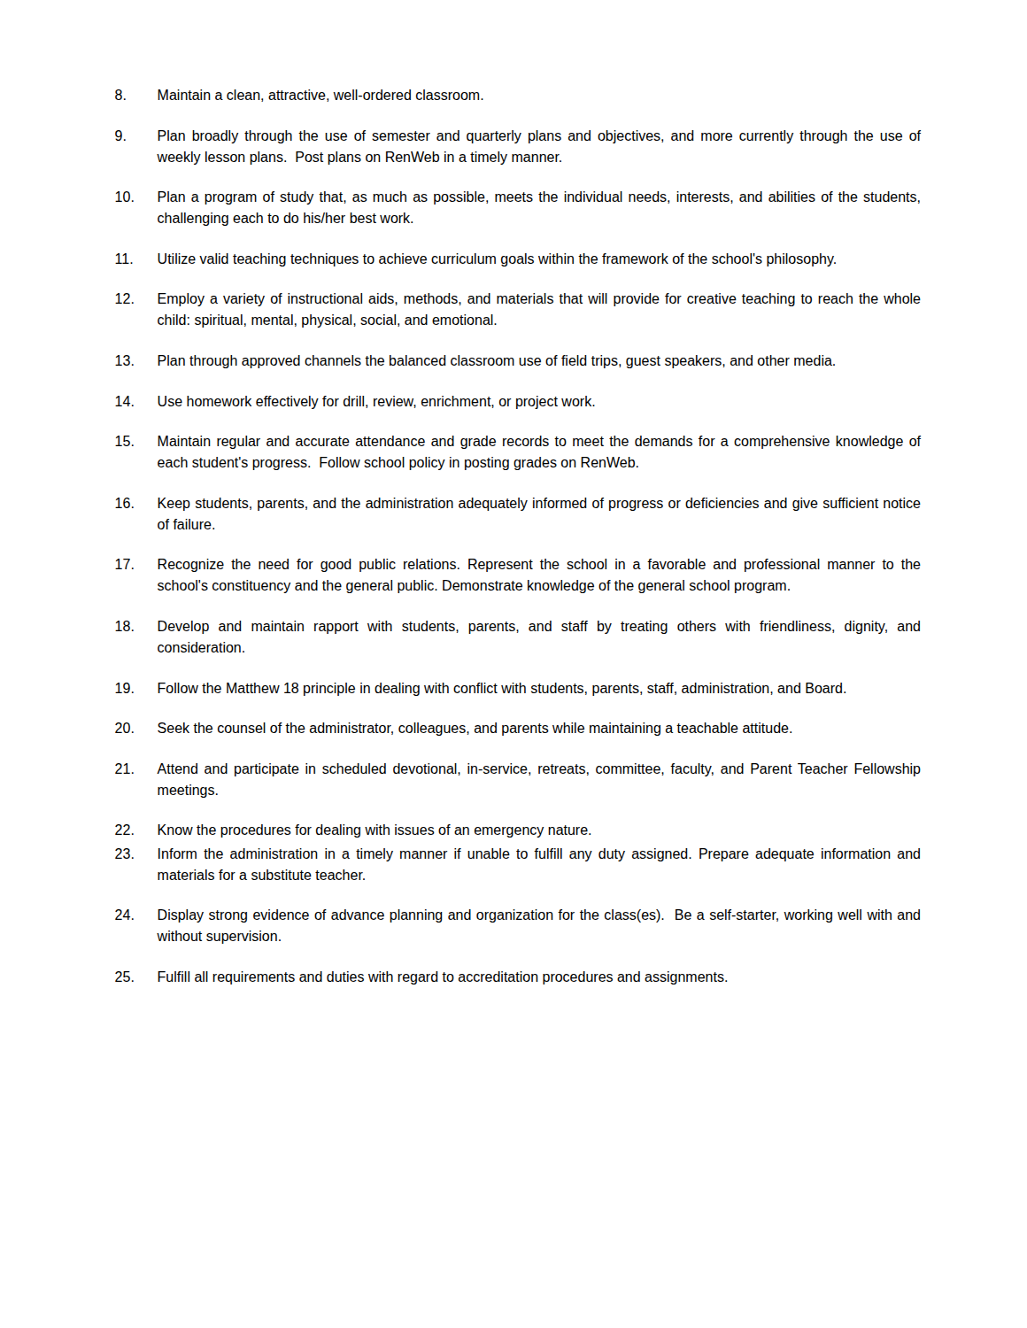8. Maintain a clean, attractive, well-ordered classroom.
9. Plan broadly through the use of semester and quarterly plans and objectives, and more currently through the use of weekly lesson plans. Post plans on RenWeb in a timely manner.
10. Plan a program of study that, as much as possible, meets the individual needs, interests, and abilities of the students, challenging each to do his/her best work.
11. Utilize valid teaching techniques to achieve curriculum goals within the framework of the school's philosophy.
12. Employ a variety of instructional aids, methods, and materials that will provide for creative teaching to reach the whole child: spiritual, mental, physical, social, and emotional.
13. Plan through approved channels the balanced classroom use of field trips, guest speakers, and other media.
14. Use homework effectively for drill, review, enrichment, or project work.
15. Maintain regular and accurate attendance and grade records to meet the demands for a comprehensive knowledge of each student's progress. Follow school policy in posting grades on RenWeb.
16. Keep students, parents, and the administration adequately informed of progress or deficiencies and give sufficient notice of failure.
17. Recognize the need for good public relations. Represent the school in a favorable and professional manner to the school's constituency and the general public. Demonstrate knowledge of the general school program.
18. Develop and maintain rapport with students, parents, and staff by treating others with friendliness, dignity, and consideration.
19. Follow the Matthew 18 principle in dealing with conflict with students, parents, staff, administration, and Board.
20. Seek the counsel of the administrator, colleagues, and parents while maintaining a teachable attitude.
21. Attend and participate in scheduled devotional, in-service, retreats, committee, faculty, and Parent Teacher Fellowship meetings.
22. Know the procedures for dealing with issues of an emergency nature.
23. Inform the administration in a timely manner if unable to fulfill any duty assigned. Prepare adequate information and materials for a substitute teacher.
24. Display strong evidence of advance planning and organization for the class(es). Be a self-starter, working well with and without supervision.
25. Fulfill all requirements and duties with regard to accreditation procedures and assignments.